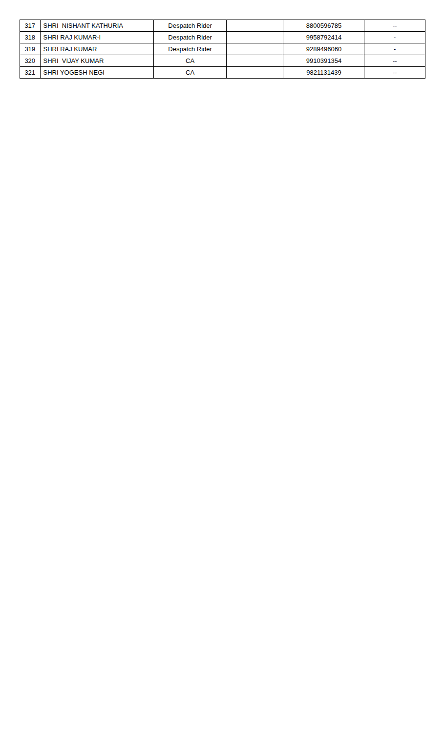| 317 | SHRI NISHANT KATHURIA | Despatch Rider | | 8800596785 | -- |
| 318 | SHRI RAJ KUMAR-I | Despatch Rider | | 9958792414 | - |
| 319 | SHRI RAJ KUMAR | Despatch Rider | | 9289496060 | - |
| 320 | SHRI VIJAY KUMAR | CA | | 9910391354 | -- |
| 321 | SHRI YOGESH NEGI | CA | | 9821131439 | -- |